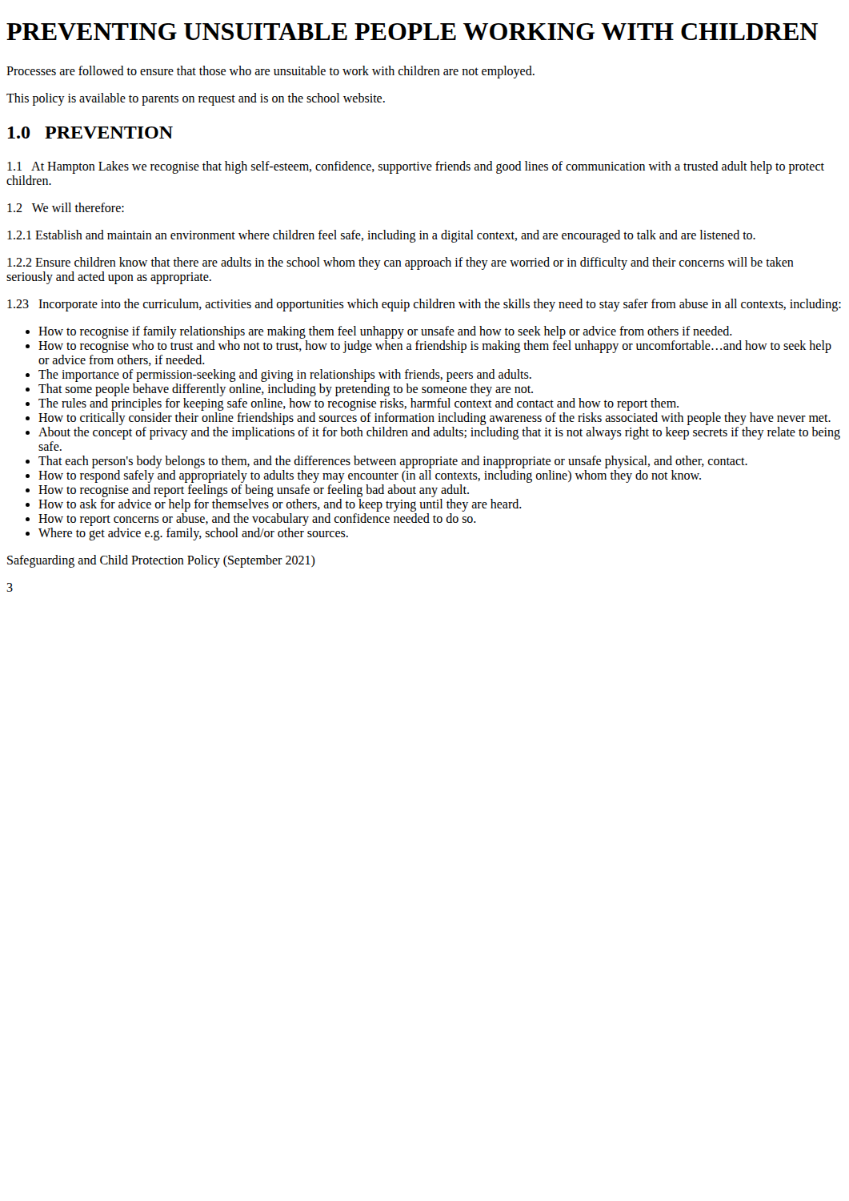PREVENTING UNSUITABLE PEOPLE WORKING WITH CHILDREN
Processes are followed to ensure that those who are unsuitable to work with children are not employed.
This policy is available to parents on request and is on the school website.
1.0 PREVENTION
1.1 At Hampton Lakes we recognise that high self-esteem, confidence, supportive friends and good lines of communication with a trusted adult help to protect children.
1.2 We will therefore:
1.2.1 Establish and maintain an environment where children feel safe, including in a digital context, and are encouraged to talk and are listened to.
1.2.2 Ensure children know that there are adults in the school whom they can approach if they are worried or in difficulty and their concerns will be taken seriously and acted upon as appropriate.
1.23 Incorporate into the curriculum, activities and opportunities which equip children with the skills they need to stay safer from abuse in all contexts, including:
How to recognise if family relationships are making them feel unhappy or unsafe and how to seek help or advice from others if needed.
How to recognise who to trust and who not to trust, how to judge when a friendship is making them feel unhappy or uncomfortable…and how to seek help or advice from others, if needed.
The importance of permission-seeking and giving in relationships with friends, peers and adults.
That some people behave differently online, including by pretending to be someone they are not.
The rules and principles for keeping safe online, how to recognise risks, harmful context and contact and how to report them.
How to critically consider their online friendships and sources of information including awareness of the risks associated with people they have never met.
About the concept of privacy and the implications of it for both children and adults; including that it is not always right to keep secrets if they relate to being safe.
That each person's body belongs to them, and the differences between appropriate and inappropriate or unsafe physical, and other, contact.
How to respond safely and appropriately to adults they may encounter (in all contexts, including online) whom they do not know.
How to recognise and report feelings of being unsafe or feeling bad about any adult.
How to ask for advice or help for themselves or others, and to keep trying until they are heard.
How to report concerns or abuse, and the vocabulary and confidence needed to do so.
Where to get advice e.g. family, school and/or other sources.
Safeguarding and Child Protection Policy (September 2021)
3